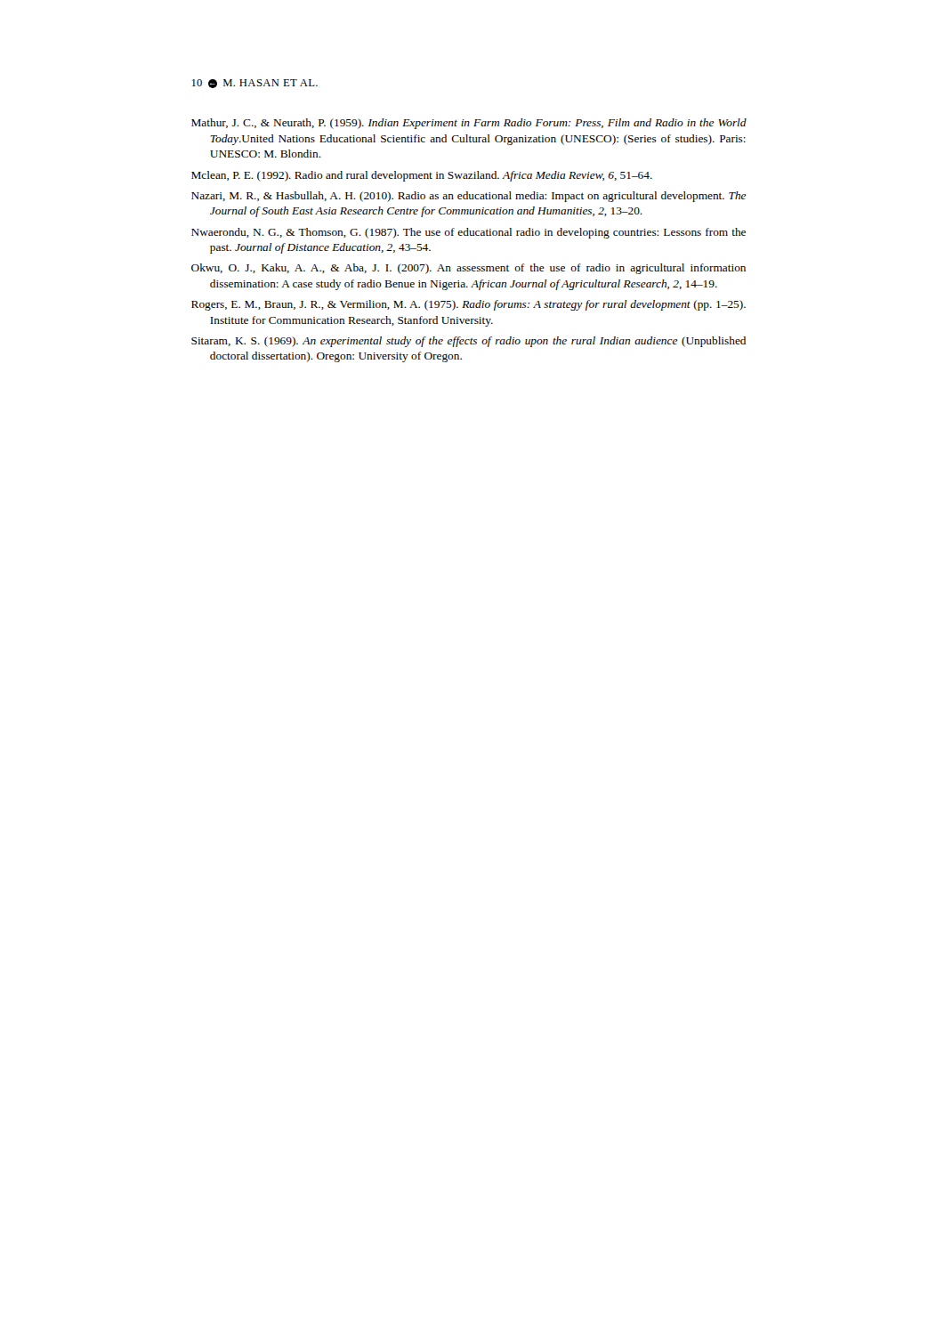10 M. HASAN ET AL.
Mathur, J. C., & Neurath, P. (1959). Indian Experiment in Farm Radio Forum: Press, Film and Radio in the World Today.United Nations Educational Scientific and Cultural Organization (UNESCO): (Series of studies). Paris: UNESCO: M. Blondin.
Mclean, P. E. (1992). Radio and rural development in Swaziland. Africa Media Review, 6, 51–64.
Nazari, M. R., & Hasbullah, A. H. (2010). Radio as an educational media: Impact on agricultural development. The Journal of South East Asia Research Centre for Communication and Humanities, 2, 13–20.
Nwaerondu, N. G., & Thomson, G. (1987). The use of educational radio in developing countries: Lessons from the past. Journal of Distance Education, 2, 43–54.
Okwu, O. J., Kaku, A. A., & Aba, J. I. (2007). An assessment of the use of radio in agricultural information dissemination: A case study of radio Benue in Nigeria. African Journal of Agricultural Research, 2, 14–19.
Rogers, E. M., Braun, J. R., & Vermilion, M. A. (1975). Radio forums: A strategy for rural development (pp. 1–25). Institute for Communication Research, Stanford University.
Sitaram, K. S. (1969). An experimental study of the effects of radio upon the rural Indian audience (Unpublished doctoral dissertation). Oregon: University of Oregon.